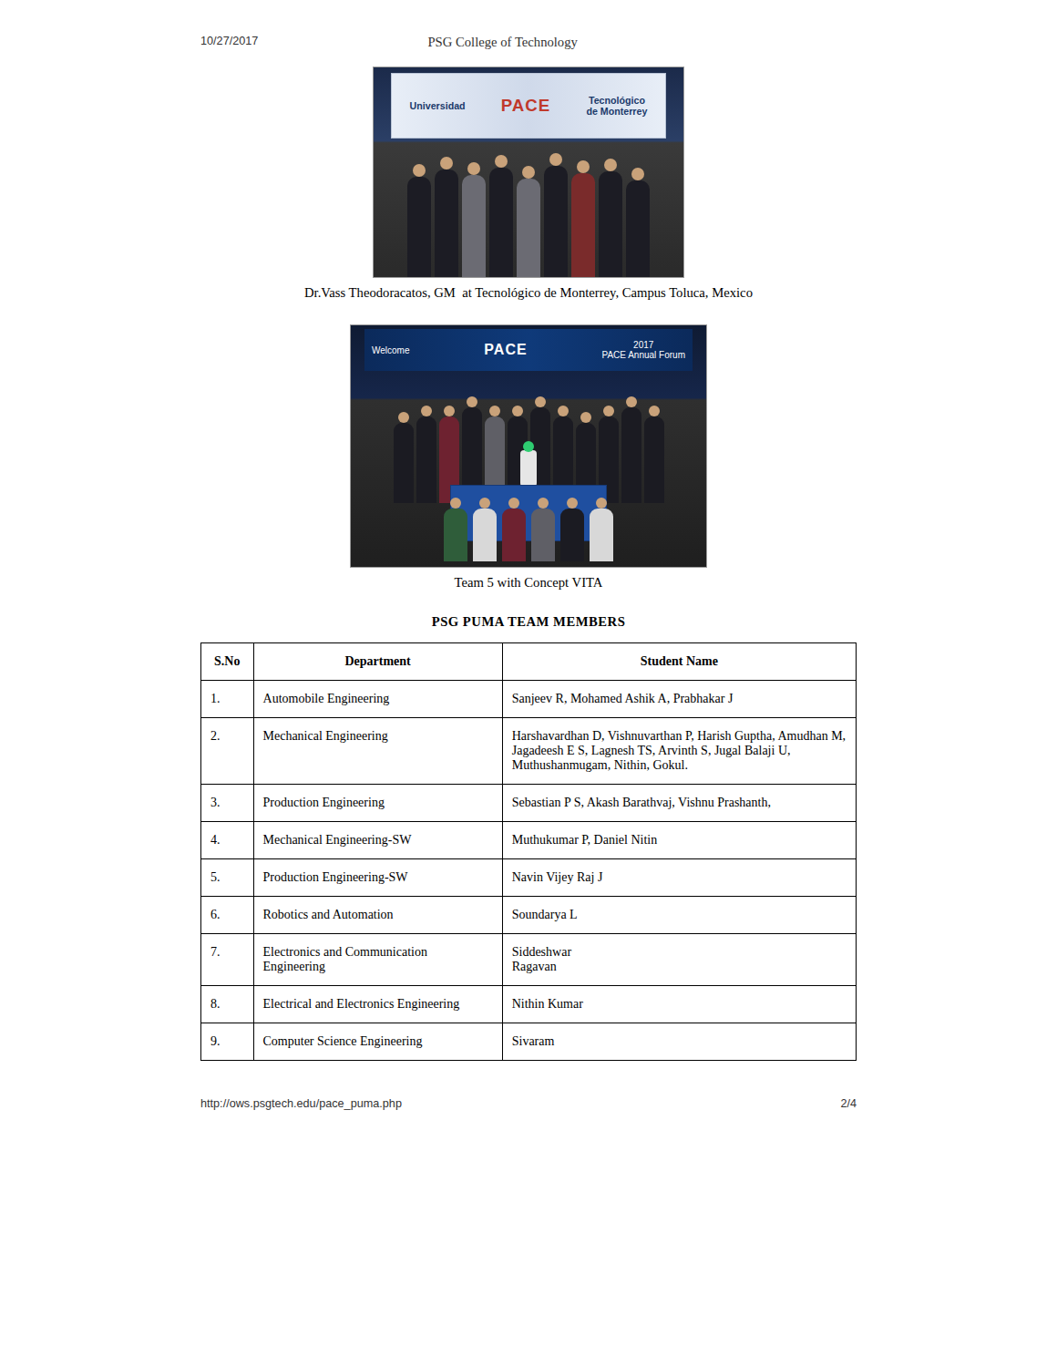10/27/2017
PSG College of Technology
Universidad PACE Tecnológico
de Monterrey
Dr.Vass Theodoracatos, GM at Tecnológico de Monterrey, Campus Toluca, Mexico
Welcome PACE 2017
PACE Annual Forum
Team 5 with Concept VITA
PSG PUMA TEAM MEMBERS
| S.No | Department | Student Name |
| --- | --- | --- |
| 1. | Automobile Engineering | Sanjeev R, Mohamed Ashik A, Prabhakar J |
| 2. | Mechanical Engineering | Harshavardhan D, Vishnuvarthan P, Harish Guptha, Amudhan M, Jagadeesh E S, Lagnesh TS, Arvinth S, Jugal Balaji U, Muthushanmugam, Nithin, Gokul. |
| 3. | Production Engineering | Sebastian P S, Akash Barathvaj, Vishnu Prashanth, |
| 4. | Mechanical Engineering-SW | Muthukumar P, Daniel Nitin |
| 5. | Production Engineering-SW | Navin Vijey Raj J |
| 6. | Robotics and Automation | Soundarya L |
| 7. | Electronics and Communication Engineering | Siddeshwar Ragavan |
| 8. | Electrical and Electronics Engineering | Nithin Kumar |
| 9. | Computer Science Engineering | Sivaram |
http://ows.psgtech.edu/pace_puma.php
2/4